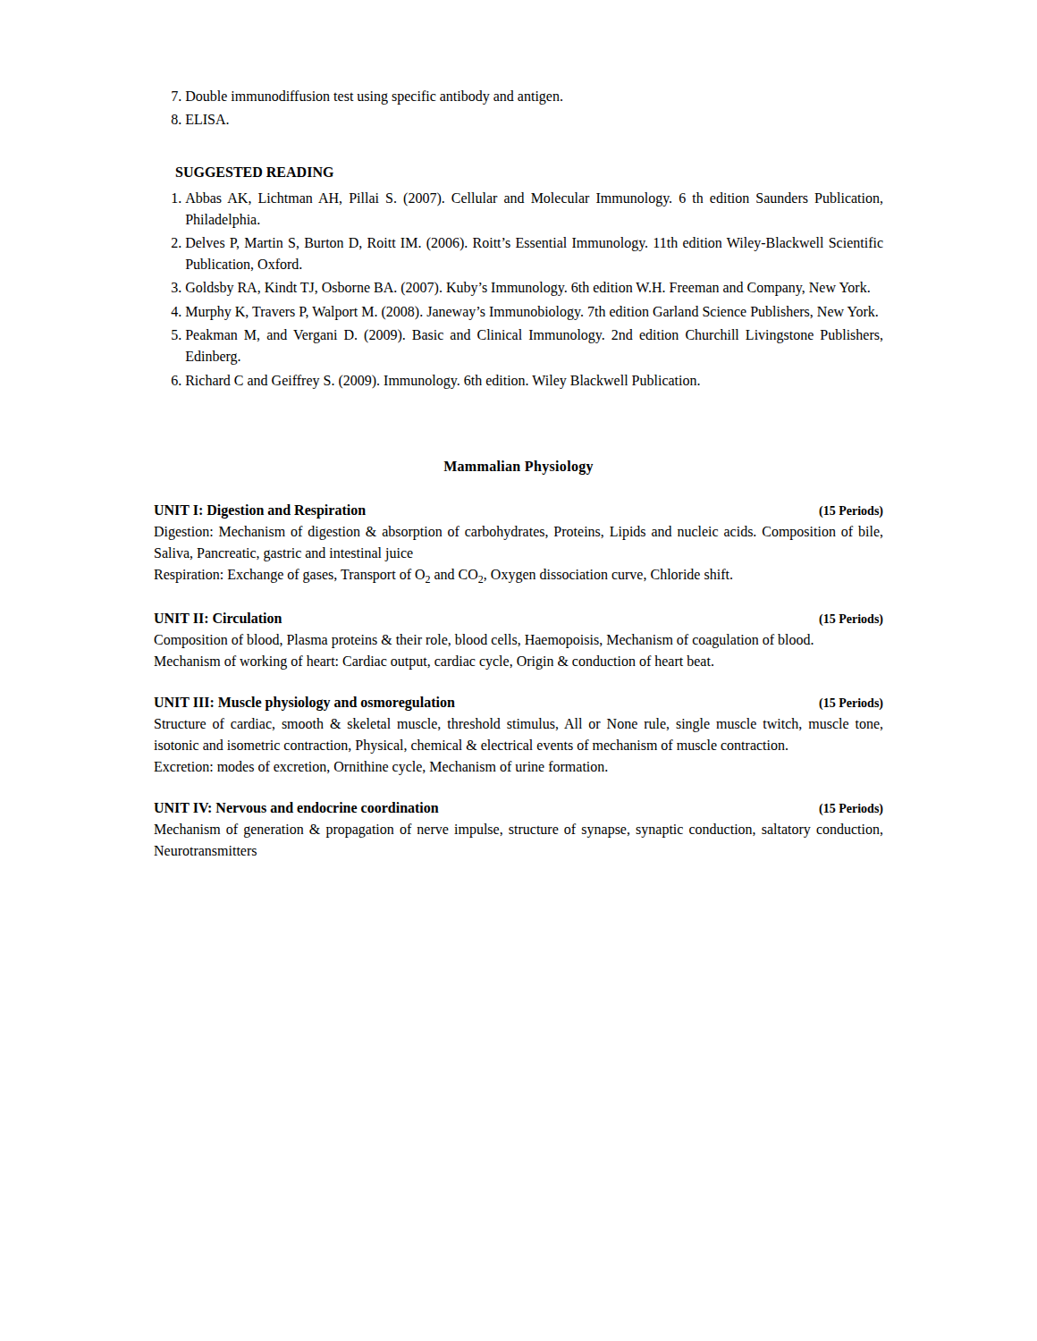Double immunodiffusion test using specific antibody and antigen.
ELISA.
Suggested Reading
Abbas AK, Lichtman AH, Pillai S. (2007). Cellular and Molecular Immunology. 6 th edition Saunders Publication, Philadelphia.
Delves P, Martin S, Burton D, Roitt IM. (2006). Roitt’s Essential Immunology. 11th edition Wiley-Blackwell Scientific Publication, Oxford.
Goldsby RA, Kindt TJ, Osborne BA. (2007). Kuby’s Immunology. 6th edition W.H. Freeman and Company, New York.
Murphy K, Travers P, Walport M. (2008). Janeway’s Immunobiology. 7th edition Garland Science Publishers, New York.
Peakman M, and Vergani D. (2009). Basic and Clinical Immunology. 2nd edition Churchill Livingstone Publishers, Edinberg.
Richard C and Geiffrey S. (2009). Immunology. 6th edition. Wiley Blackwell Publication.
Mammalian Physiology
UNIT I: Digestion and Respiration (15 Periods)
Digestion: Mechanism of digestion & absorption of carbohydrates, Proteins, Lipids and nucleic acids. Composition of bile, Saliva, Pancreatic, gastric and intestinal juice
Respiration: Exchange of gases, Transport of O2 and CO2, Oxygen dissociation curve, Chloride shift.
UNIT II: Circulation (15 Periods)
Composition of blood, Plasma proteins & their role, blood cells, Haemopoisis, Mechanism of coagulation of blood.
Mechanism of working of heart: Cardiac output, cardiac cycle, Origin & conduction of heart beat.
UNIT III: Muscle physiology and osmoregulation (15 Periods)
Structure of cardiac, smooth & skeletal muscle, threshold stimulus, All or None rule, single muscle twitch, muscle tone, isotonic and isometric contraction, Physical, chemical & electrical events of mechanism of muscle contraction.
Excretion: modes of excretion, Ornithine cycle, Mechanism of urine formation.
UNIT IV: Nervous and endocrine coordination (15 Periods)
Mechanism of generation & propagation of nerve impulse, structure of synapse, synaptic conduction, saltatory conduction, Neurotransmitters